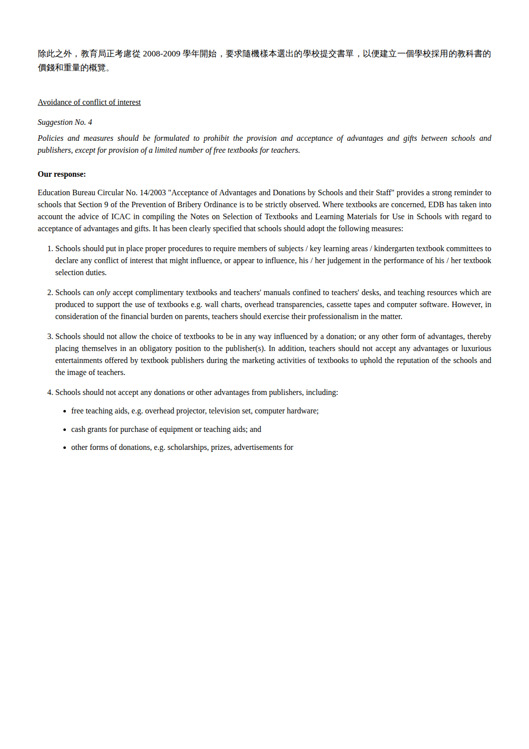除此之外，教育局正考慮從 2008-2009 學年開始，要求隨機樣本選出的學校提交書單，以便建立一個學校採用的教科書的價錢和重量的概覽。
Avoidance of conflict of interest
Suggestion No. 4
Policies and measures should be formulated to prohibit the provision and acceptance of advantages and gifts between schools and publishers, except for provision of a limited number of free textbooks for teachers.
Our response:
Education Bureau Circular No. 14/2003 "Acceptance of Advantages and Donations by Schools and their Staff" provides a strong reminder to schools that Section 9 of the Prevention of Bribery Ordinance is to be strictly observed. Where textbooks are concerned, EDB has taken into account the advice of ICAC in compiling the Notes on Selection of Textbooks and Learning Materials for Use in Schools with regard to acceptance of advantages and gifts. It has been clearly specified that schools should adopt the following measures:
Schools should put in place proper procedures to require members of subjects / key learning areas / kindergarten textbook committees to declare any conflict of interest that might influence, or appear to influence, his / her judgement in the performance of his / her textbook selection duties.
Schools can only accept complimentary textbooks and teachers' manuals confined to teachers' desks, and teaching resources which are produced to support the use of textbooks e.g. wall charts, overhead transparencies, cassette tapes and computer software. However, in consideration of the financial burden on parents, teachers should exercise their professionalism in the matter.
Schools should not allow the choice of textbooks to be in any way influenced by a donation; or any other form of advantages, thereby placing themselves in an obligatory position to the publisher(s). In addition, teachers should not accept any advantages or luxurious entertainments offered by textbook publishers during the marketing activities of textbooks to uphold the reputation of the schools and the image of teachers.
Schools should not accept any donations or other advantages from publishers, including:
free teaching aids, e.g. overhead projector, television set, computer hardware;
cash grants for purchase of equipment or teaching aids; and
other forms of donations, e.g. scholarships, prizes, advertisements for